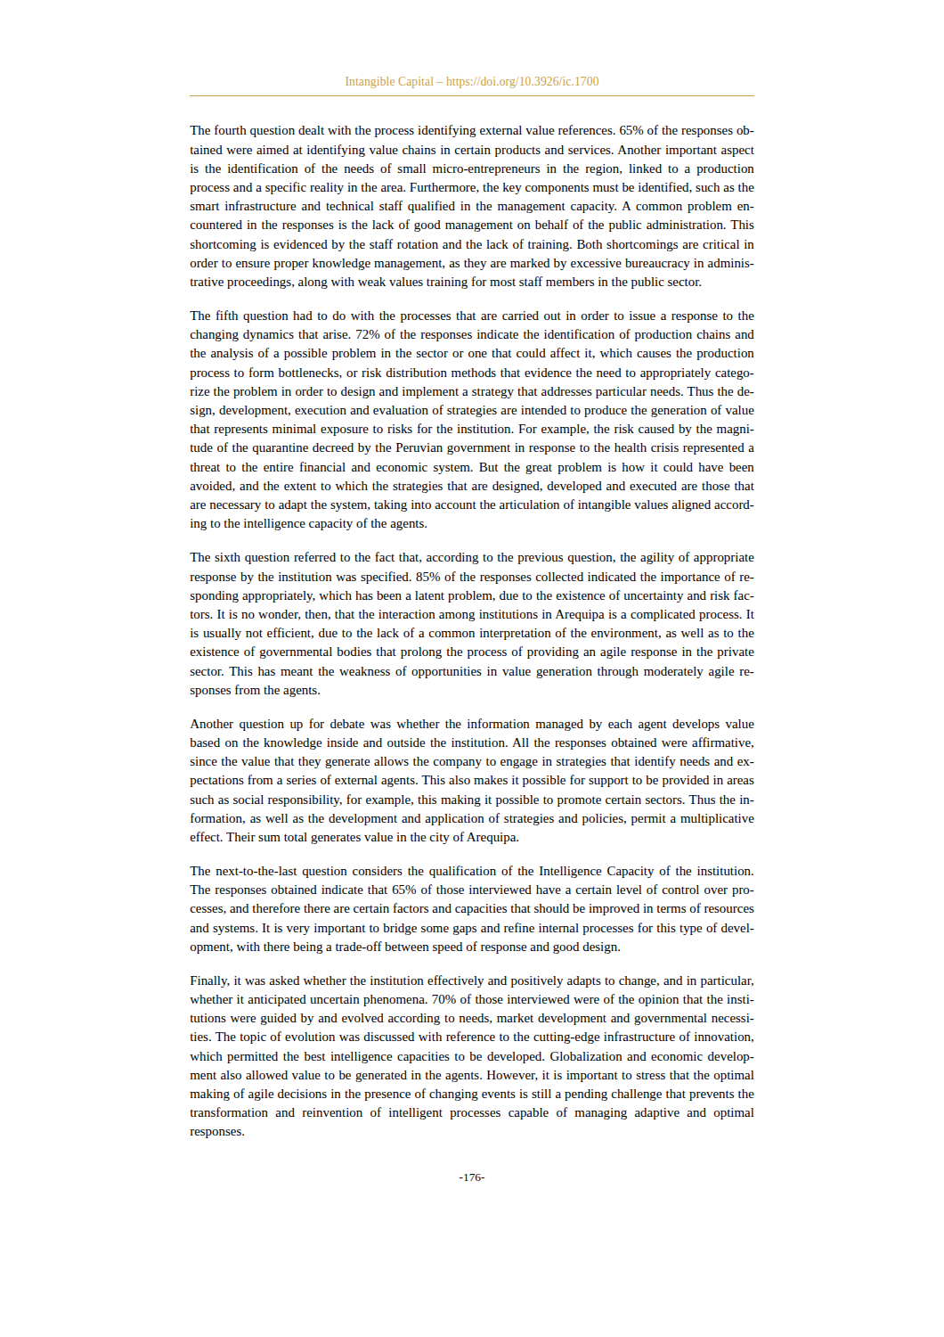Intangible Capital – https://doi.org/10.3926/ic.1700
The fourth question dealt with the process identifying external value references. 65% of the responses obtained were aimed at identifying value chains in certain products and services. Another important aspect is the identification of the needs of small micro-entrepreneurs in the region, linked to a production process and a specific reality in the area. Furthermore, the key components must be identified, such as the smart infrastructure and technical staff qualified in the management capacity. A common problem encountered in the responses is the lack of good management on behalf of the public administration. This shortcoming is evidenced by the staff rotation and the lack of training. Both shortcomings are critical in order to ensure proper knowledge management, as they are marked by excessive bureaucracy in administrative proceedings, along with weak values training for most staff members in the public sector.
The fifth question had to do with the processes that are carried out in order to issue a response to the changing dynamics that arise. 72% of the responses indicate the identification of production chains and the analysis of a possible problem in the sector or one that could affect it, which causes the production process to form bottlenecks, or risk distribution methods that evidence the need to appropriately categorize the problem in order to design and implement a strategy that addresses particular needs. Thus the design, development, execution and evaluation of strategies are intended to produce the generation of value that represents minimal exposure to risks for the institution. For example, the risk caused by the magnitude of the quarantine decreed by the Peruvian government in response to the health crisis represented a threat to the entire financial and economic system. But the great problem is how it could have been avoided, and the extent to which the strategies that are designed, developed and executed are those that are necessary to adapt the system, taking into account the articulation of intangible values aligned according to the intelligence capacity of the agents.
The sixth question referred to the fact that, according to the previous question, the agility of appropriate response by the institution was specified. 85% of the responses collected indicated the importance of responding appropriately, which has been a latent problem, due to the existence of uncertainty and risk factors. It is no wonder, then, that the interaction among institutions in Arequipa is a complicated process. It is usually not efficient, due to the lack of a common interpretation of the environment, as well as to the existence of governmental bodies that prolong the process of providing an agile response in the private sector. This has meant the weakness of opportunities in value generation through moderately agile responses from the agents.
Another question up for debate was whether the information managed by each agent develops value based on the knowledge inside and outside the institution. All the responses obtained were affirmative, since the value that they generate allows the company to engage in strategies that identify needs and expectations from a series of external agents. This also makes it possible for support to be provided in areas such as social responsibility, for example, this making it possible to promote certain sectors. Thus the information, as well as the development and application of strategies and policies, permit a multiplicative effect. Their sum total generates value in the city of Arequipa.
The next-to-the-last question considers the qualification of the Intelligence Capacity of the institution. The responses obtained indicate that 65% of those interviewed have a certain level of control over processes, and therefore there are certain factors and capacities that should be improved in terms of resources and systems. It is very important to bridge some gaps and refine internal processes for this type of development, with there being a trade-off between speed of response and good design.
Finally, it was asked whether the institution effectively and positively adapts to change, and in particular, whether it anticipated uncertain phenomena. 70% of those interviewed were of the opinion that the institutions were guided by and evolved according to needs, market development and governmental necessities. The topic of evolution was discussed with reference to the cutting-edge infrastructure of innovation, which permitted the best intelligence capacities to be developed. Globalization and economic development also allowed value to be generated in the agents. However, it is important to stress that the optimal making of agile decisions in the presence of changing events is still a pending challenge that prevents the transformation and reinvention of intelligent processes capable of managing adaptive and optimal responses.
-176-